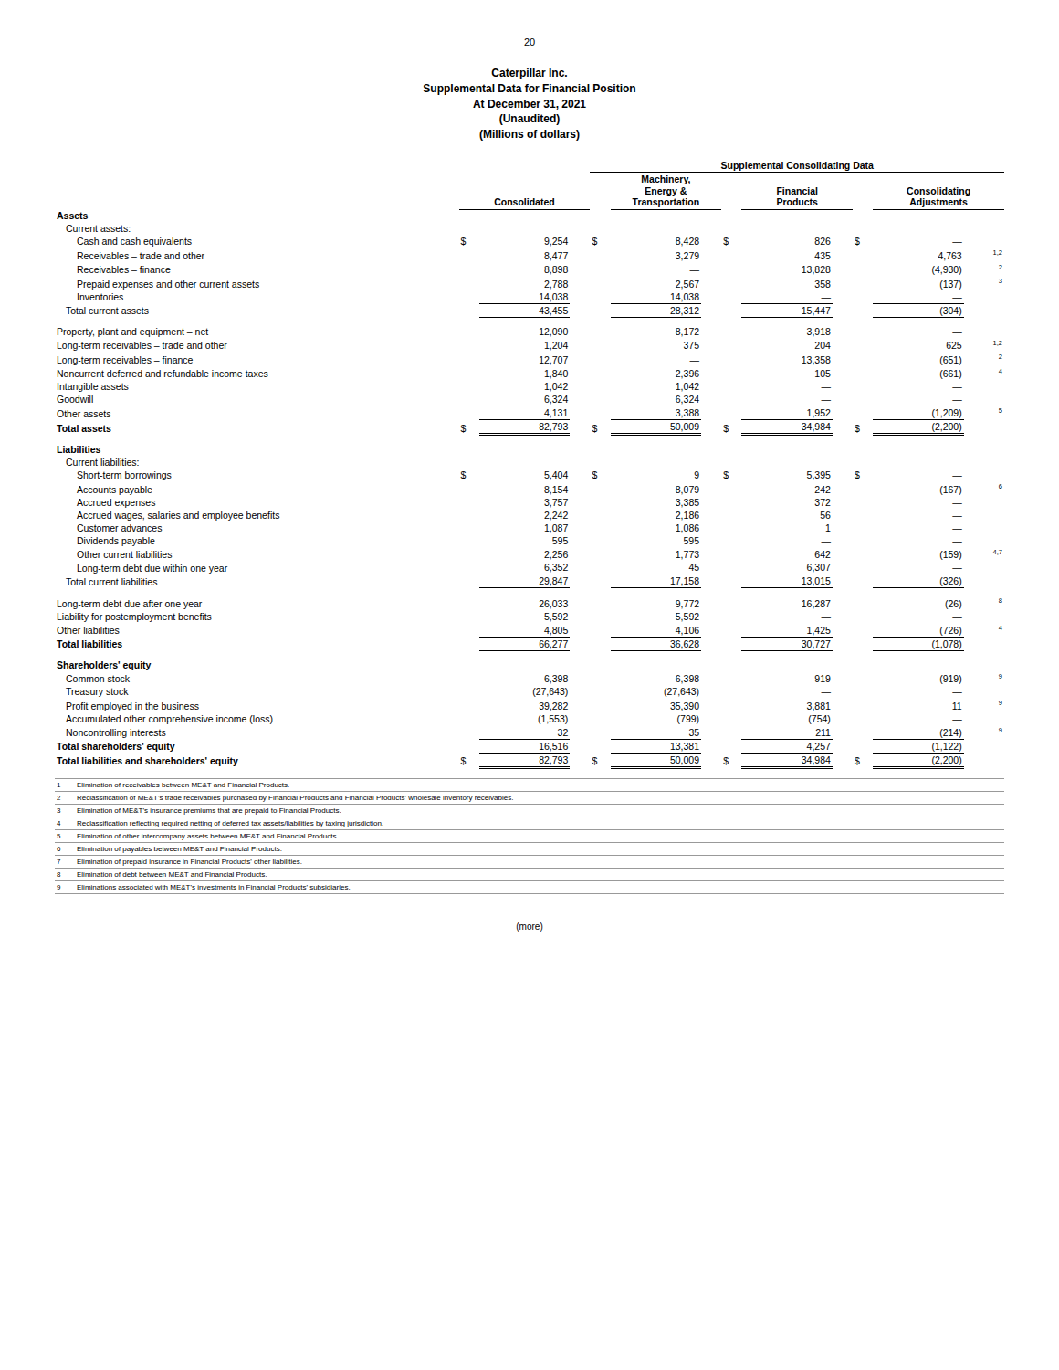20
Caterpillar Inc.
Supplemental Data for Financial Position
At December 31, 2021
(Unaudited)
(Millions of dollars)
| | | Supplemental Consolidating Data |
| | Consolidated | | Machinery, Energy & Transportation | | Financial Products | | Consolidating Adjustments |
| Assets | |
| Current assets: | |
| Cash and cash equivalents | $ | 9,254 | | $ | 8,428 | | $ | 826 | | $ | — | |
| Receivables – trade and other | | 8,477 | | | 3,279 | | | 435 | | | 4,763 | 1,2 |
| Receivables – finance | | 8,898 | | | — | | | 13,828 | | | (4,930) | 2 |
| Prepaid expenses and other current assets | | 2,788 | | | 2,567 | | | 358 | | | (137) | 3 |
| Inventories | | 14,038 | | | 14,038 | | | — | | | — | |
| Total current assets | | 43,455 | | | 28,312 | | | 15,447 | | | (304) | |
| Property, plant and equipment – net | | 12,090 | | | 8,172 | | | 3,918 | | | — | |
| Long-term receivables – trade and other | | 1,204 | | | 375 | | | 204 | | | 625 | 1,2 |
| Long-term receivables – finance | | 12,707 | | | — | | | 13,358 | | | (651) | 2 |
| Noncurrent deferred and refundable income taxes | | 1,840 | | | 2,396 | | | 105 | | | (661) | 4 |
| Intangible assets | | 1,042 | | | 1,042 | | | — | | | — | |
| Goodwill | | 6,324 | | | 6,324 | | | — | | | — | |
| Other assets | | 4,131 | | | 3,388 | | | 1,952 | | | (1,209) | 5 |
| Total assets | $ | 82,793 | | $ | 50,009 | | $ | 34,984 | | $ | (2,200) | |
| Liabilities | |
| Current liabilities: | |
| Short-term borrowings | $ | 5,404 | | $ | 9 | | $ | 5,395 | | $ | — | |
| Accounts payable | | 8,154 | | | 8,079 | | | 242 | | | (167) | 6 |
| Accrued expenses | | 3,757 | | | 3,385 | | | 372 | | | — | |
| Accrued wages, salaries and employee benefits | | 2,242 | | | 2,186 | | | 56 | | | — | |
| Customer advances | | 1,087 | | | 1,086 | | | 1 | | | — | |
| Dividends payable | | 595 | | | 595 | | | — | | | — | |
| Other current liabilities | | 2,256 | | | 1,773 | | | 642 | | | (159) | 4,7 |
| Long-term debt due within one year | | 6,352 | | | 45 | | | 6,307 | | | — | |
| Total current liabilities | | 29,847 | | | 17,158 | | | 13,015 | | | (326) | |
| Long-term debt due after one year | | 26,033 | | | 9,772 | | | 16,287 | | | (26) | 8 |
| Liability for postemployment benefits | | 5,592 | | | 5,592 | | | — | | | — | |
| Other liabilities | | 4,805 | | | 4,106 | | | 1,425 | | | (726) | 4 |
| Total liabilities | | 66,277 | | | 36,628 | | | 30,727 | | | (1,078) | |
| Shareholders' equity | |
| Common stock | | 6,398 | | | 6,398 | | | 919 | | | (919) | 9 |
| Treasury stock | | (27,643) | | | (27,643) | | | — | | | — | |
| Profit employed in the business | | 39,282 | | | 35,390 | | | 3,881 | | | 11 | 9 |
| Accumulated other comprehensive income (loss) | | (1,553) | | | (799) | | | (754) | | | — | |
| Noncontrolling interests | | 32 | | | 35 | | | 211 | | | (214) | 9 |
| Total shareholders' equity | | 16,516 | | | 13,381 | | | 4,257 | | | (1,122) | |
| Total liabilities and shareholders' equity | $ | 82,793 | | $ | 50,009 | | $ | 34,984 | | $ | (2,200) | |
| 1 | Elimination of receivables between ME&T and Financial Products. |
| 2 | Reclassification of ME&T's trade receivables purchased by Financial Products and Financial Products' wholesale inventory receivables. |
| 3 | Elimination of ME&T's insurance premiums that are prepaid to Financial Products. |
| 4 | Reclassification reflecting required netting of deferred tax assets/liabilities by taxing jurisdiction. |
| 5 | Elimination of other intercompany assets between ME&T and Financial Products. |
| 6 | Elimination of payables between ME&T and Financial Products. |
| 7 | Elimination of prepaid insurance in Financial Products' other liabilities. |
| 8 | Elimination of debt between ME&T and Financial Products. |
| 9 | Eliminations associated with ME&T's investments in Financial Products' subsidiaries. |
(more)